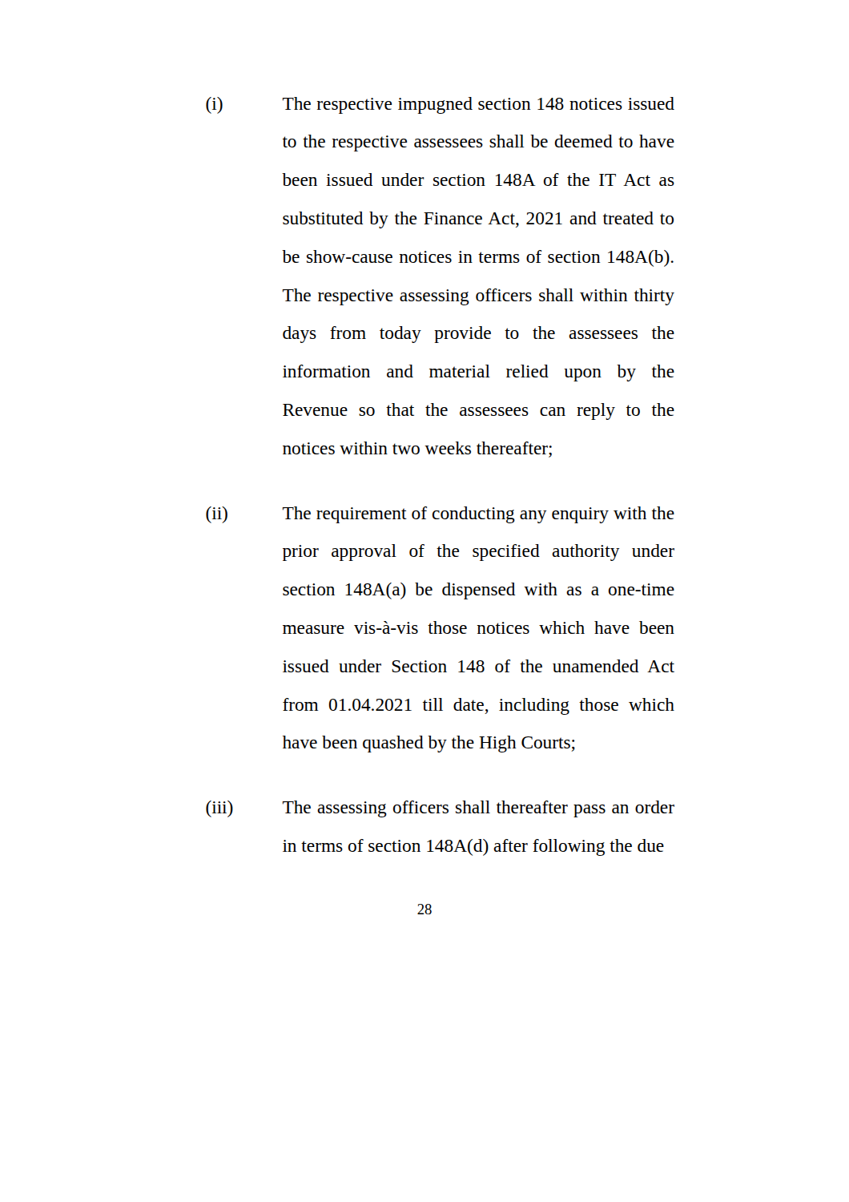(i) The respective impugned section 148 notices issued to the respective assessees shall be deemed to have been issued under section 148A of the IT Act as substituted by the Finance Act, 2021 and treated to be show-cause notices in terms of section 148A(b). The respective assessing officers shall within thirty days from today provide to the assessees the information and material relied upon by the Revenue so that the assessees can reply to the notices within two weeks thereafter;
(ii) The requirement of conducting any enquiry with the prior approval of the specified authority under section 148A(a) be dispensed with as a one-time measure vis-à-vis those notices which have been issued under Section 148 of the unamended Act from 01.04.2021 till date, including those which have been quashed by the High Courts;
(iii) The assessing officers shall thereafter pass an order in terms of section 148A(d) after following the due
28